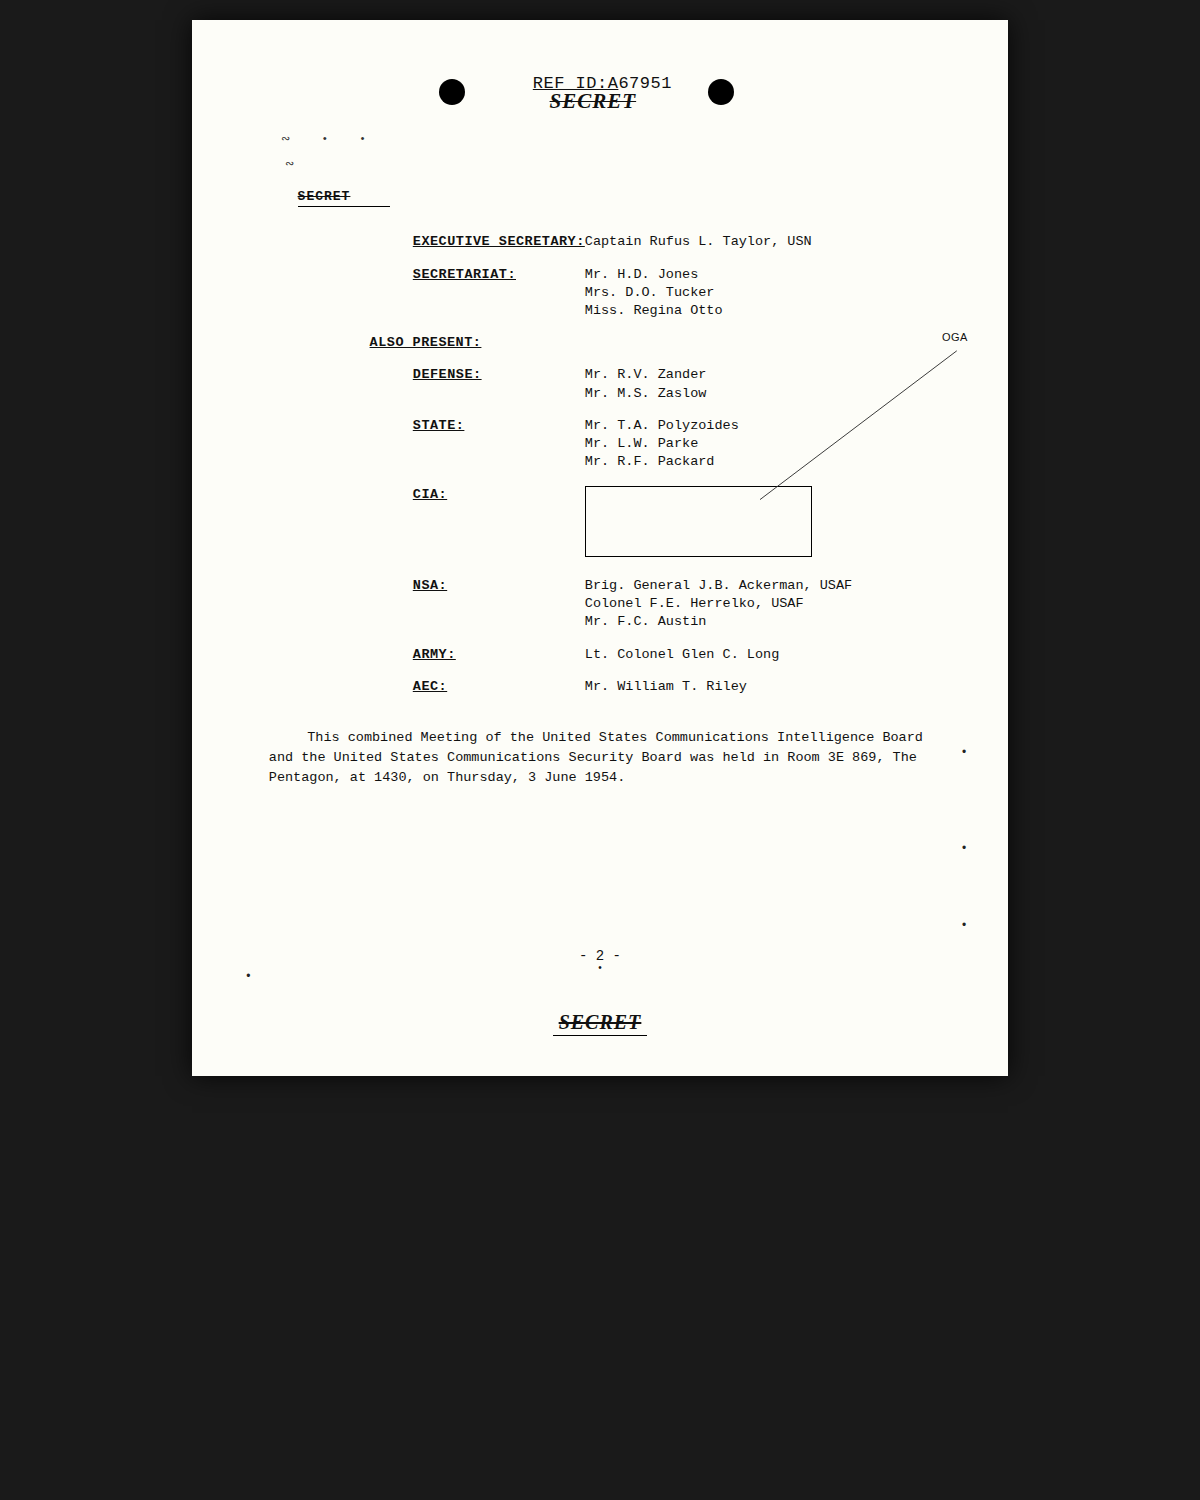∾ • • ∾ REF ID:A67951 SECRET
SECRET
| EXECUTIVE SECRETARY: | Captain Rufus L. Taylor, USN |
| SECRETARIAT: | Mr. H.D. Jones Mrs. D.O. Tucker Miss. Regina Otto |
| ALSO PRESENT: | |
| DEFENSE: | Mr. R.V. Zander Mr. M.S. Zaslow |
| STATE: | Mr. T.A. Polyzoides Mr. L.W. Parke Mr. R.F. Packard |
| CIA: | OGA |
| NSA: | Brig. General J.B. Ackerman, USAF Colonel F.E. Herrelko, USAF Mr. F.C. Austin |
| ARMY: | Lt. Colonel Glen C. Long |
| AEC: | Mr. William T. Riley |
This combined Meeting of the United States Communications Intelligence Board and the United States Communications Security Board was held in Room 3E 869, The Pentagon, at 1430, on Thursday, 3 June 1954.
• • •
- 2 - •
SECRET
•